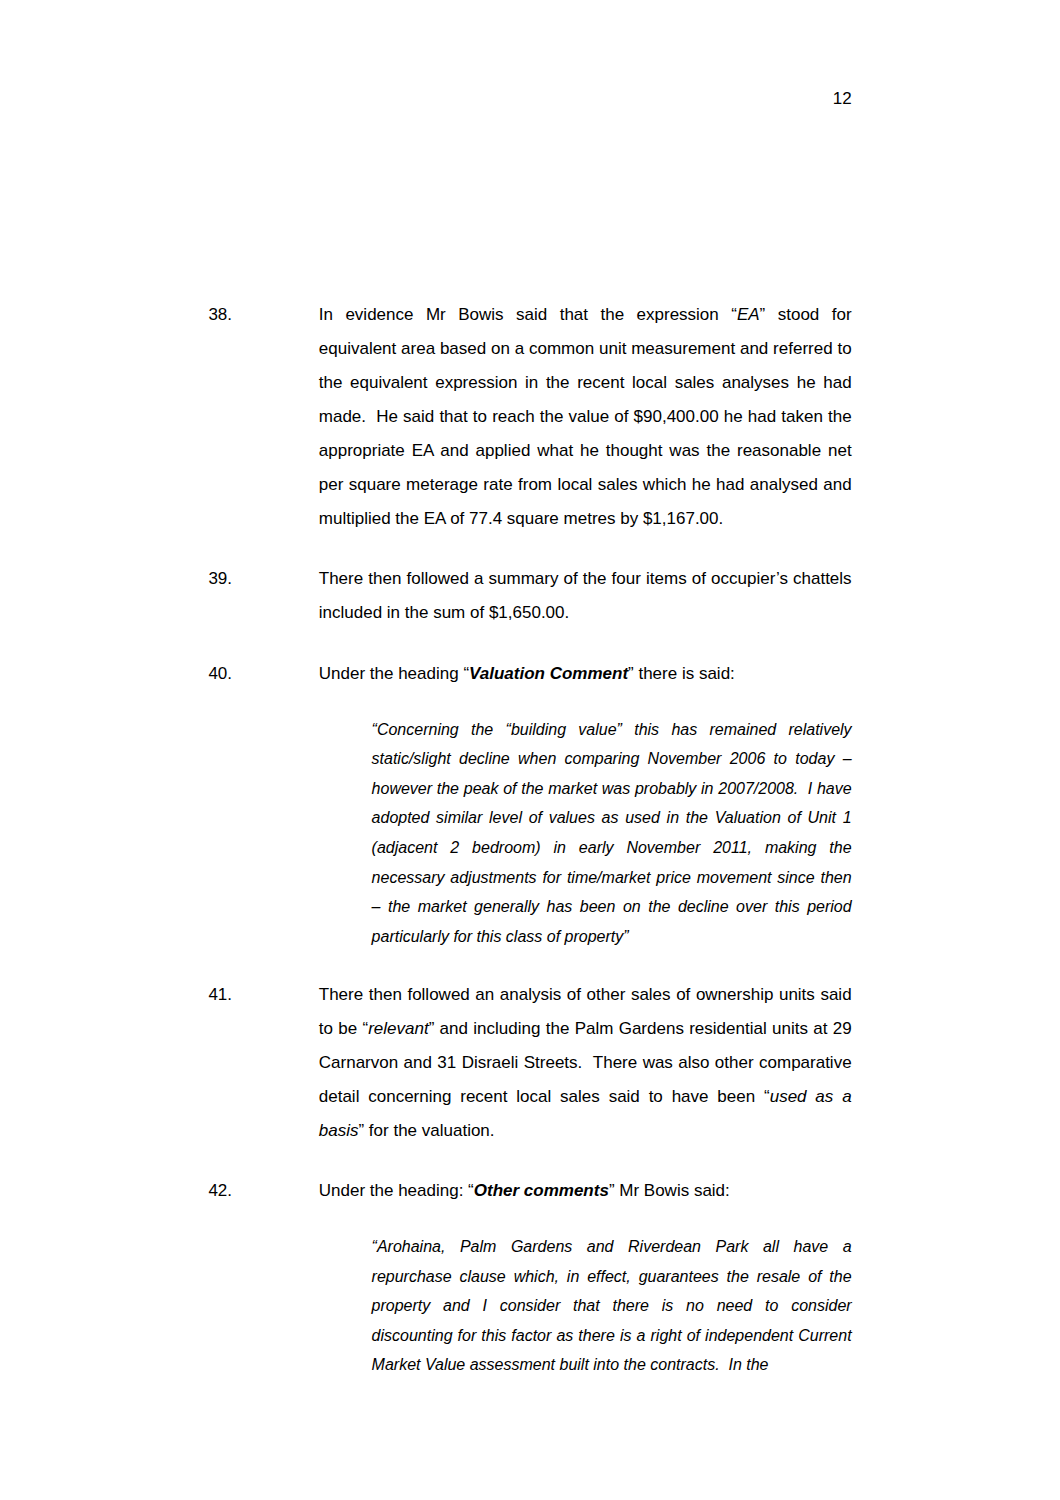12
38.
In evidence Mr Bowis said that the expression “EA” stood for equivalent area based on a common unit measurement and referred to the equivalent expression in the recent local sales analyses he had made. He said that to reach the value of $90,400.00 he had taken the appropriate EA and applied what he thought was the reasonable net per square meterage rate from local sales which he had analysed and multiplied the EA of 77.4 square metres by $1,167.00.
39.
There then followed a summary of the four items of occupier’s chattels included in the sum of $1,650.00.
40.
Under the heading “Valuation Comment” there is said:
“Concerning the “building value” this has remained relatively static/slight decline when comparing November 2006 to today – however the peak of the market was probably in 2007/2008. I have adopted similar level of values as used in the Valuation of Unit 1 (adjacent 2 bedroom) in early November 2011, making the necessary adjustments for time/market price movement since then – the market generally has been on the decline over this period particularly for this class of property”
41.
There then followed an analysis of other sales of ownership units said to be “relevant” and including the Palm Gardens residential units at 29 Carnarvon and 31 Disraeli Streets. There was also other comparative detail concerning recent local sales said to have been “used as a basis” for the valuation.
42.
Under the heading: “Other comments” Mr Bowis said:
“Arohaina, Palm Gardens and Riverdean Park all have a repurchase clause which, in effect, guarantees the resale of the property and I consider that there is no need to consider discounting for this factor as there is a right of independent Current Market Value assessment built into the contracts. In the